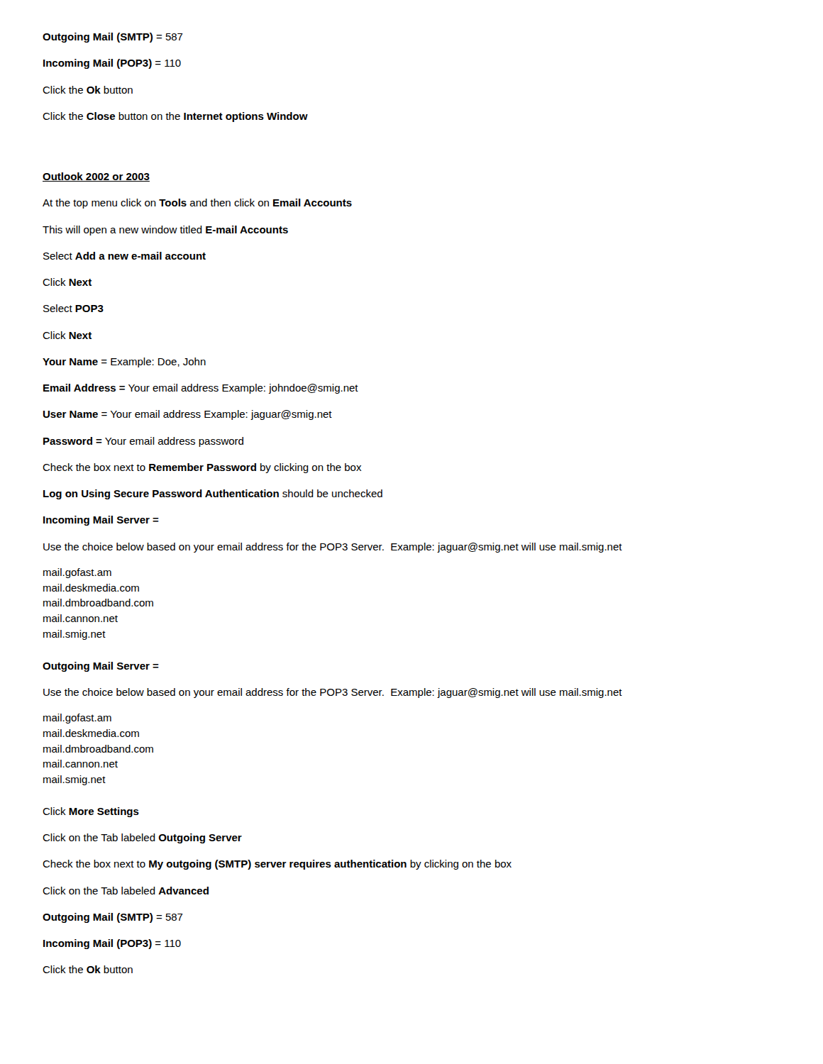Outgoing Mail (SMTP) = 587
Incoming Mail (POP3) = 110
Click the Ok button
Click the Close button on the Internet options Window
Outlook 2002 or 2003
At the top menu click on Tools and then click on Email Accounts
This will open a new window titled E-mail Accounts
Select Add a new e-mail account
Click Next
Select POP3
Click Next
Your Name = Example: Doe, John
Email Address = Your email address Example: johndoe@smig.net
User Name = Your email address Example: jaguar@smig.net
Password = Your email address password
Check the box next to Remember Password by clicking on the box
Log on Using Secure Password Authentication should be unchecked
Incoming Mail Server =
Use the choice below based on your email address for the POP3 Server. Example: jaguar@smig.net will use mail.smig.net
mail.gofast.am
mail.deskmedia.com
mail.dmbroadband.com
mail.cannon.net
mail.smig.net
Outgoing Mail Server =
Use the choice below based on your email address for the POP3 Server. Example: jaguar@smig.net will use mail.smig.net
mail.gofast.am
mail.deskmedia.com
mail.dmbroadband.com
mail.cannon.net
mail.smig.net
Click More Settings
Click on the Tab labeled Outgoing Server
Check the box next to My outgoing (SMTP) server requires authentication by clicking on the box
Click on the Tab labeled Advanced
Outgoing Mail (SMTP) = 587
Incoming Mail (POP3) = 110
Click the Ok button